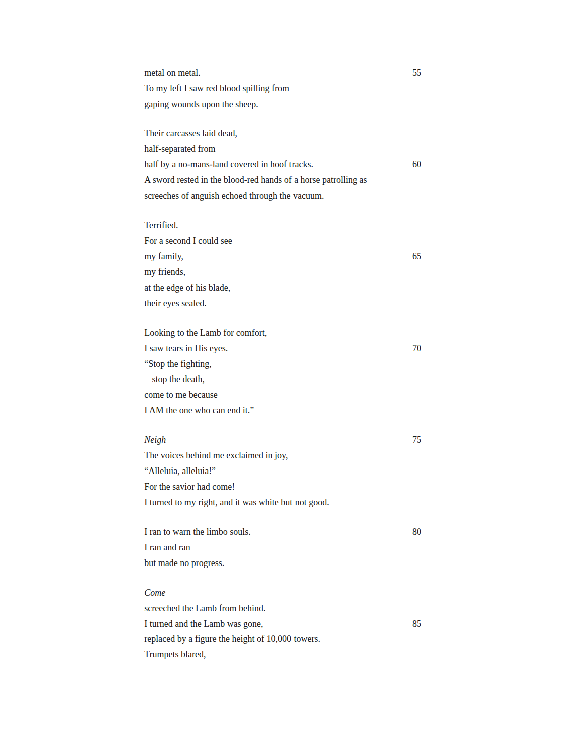metal on metal.55
To my left I saw red blood spilling from
gaping wounds upon the sheep.
Their carcasses laid dead,
half-separated from
half by a no-mans-land covered in hoof tracks.60
A sword rested in the blood-red hands of a horse patrolling as
screeches of anguish echoed through the vacuum.
Terrified.
For a second I could see
my family,65
my friends,
at the edge of his blade,
their eyes sealed.
Looking to the Lamb for comfort,
I saw tears in His eyes.70
“Stop the fighting,
stop the death,
come to me because
I AM the one who can end it.”
Neigh 75
The voices behind me exclaimed in joy,
“Alleluia, alleluia!”
For the savior had come!
I turned to my right, and it was white but not good.
I ran to warn the limbo souls.80
I ran and ran
but made no progress.
Come
screeched the Lamb from behind.
I turned and the Lamb was gone,85
replaced by a figure the height of 10,000 towers.
Trumpets blared,